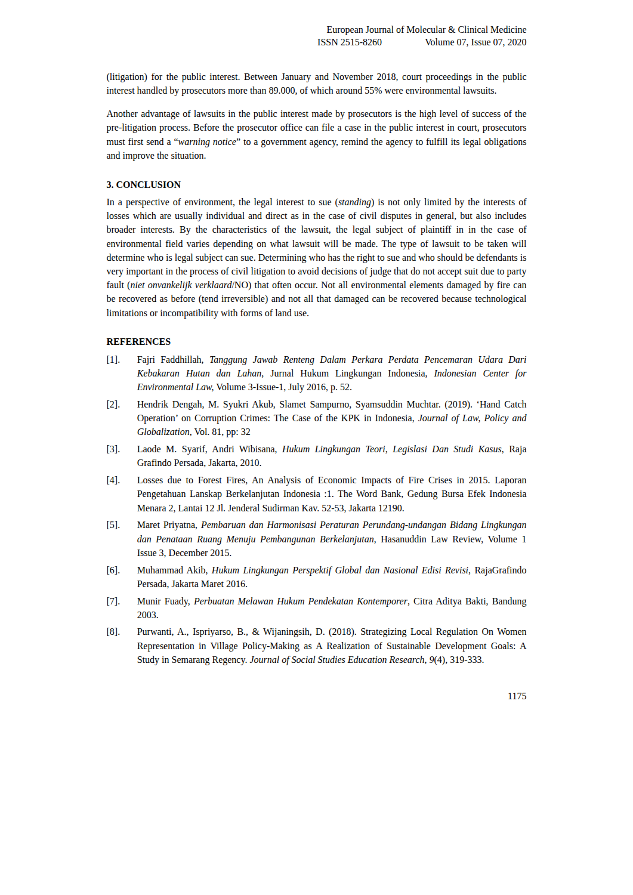European Journal of Molecular & Clinical Medicine ISSN 2515-8260 Volume 07, Issue 07, 2020
(litigation) for the public interest. Between January and November 2018, court proceedings in the public interest handled by prosecutors more than 89.000, of which around 55% were environmental lawsuits.
Another advantage of lawsuits in the public interest made by prosecutors is the high level of success of the pre-litigation process. Before the prosecutor office can file a case in the public interest in court, prosecutors must first send a “warning notice” to a government agency, remind the agency to fulfill its legal obligations and improve the situation.
3. CONCLUSION
In a perspective of environment, the legal interest to sue (standing) is not only limited by the interests of losses which are usually individual and direct as in the case of civil disputes in general, but also includes broader interests. By the characteristics of the lawsuit, the legal subject of plaintiff in in the case of environmental field varies depending on what lawsuit will be made. The type of lawsuit to be taken will determine who is legal subject can sue. Determining who has the right to sue and who should be defendants is very important in the process of civil litigation to avoid decisions of judge that do not accept suit due to party fault (niet onvankelijk verklaard/NO) that often occur. Not all environmental elements damaged by fire can be recovered as before (tend irreversible) and not all that damaged can be recovered because technological limitations or incompatibility with forms of land use.
REFERENCES
[1]. Fajri Faddhillah, Tanggung Jawab Renteng Dalam Perkara Perdata Pencemaran Udara Dari Kebakaran Hutan dan Lahan, Jurnal Hukum Lingkungan Indonesia, Indonesian Center for Environmental Law, Volume 3-Issue-1, July 2016, p. 52.
[2]. Hendrik Dengah, M. Syukri Akub, Slamet Sampurno, Syamsuddin Muchtar. (2019). ‘Hand Catch Operation’ on Corruption Crimes: The Case of the KPK in Indonesia, Journal of Law, Policy and Globalization, Vol. 81, pp: 32
[3]. Laode M. Syarif, Andri Wibisana, Hukum Lingkungan Teori, Legislasi Dan Studi Kasus, Raja Grafindo Persada, Jakarta, 2010.
[4]. Losses due to Forest Fires, An Analysis of Economic Impacts of Fire Crises in 2015. Laporan Pengetahuan Lanskap Berkelanjutan Indonesia :1. The Word Bank, Gedung Bursa Efek Indonesia Menara 2, Lantai 12 Jl. Jenderal Sudirman Kav. 52-53, Jakarta 12190.
[5]. Maret Priyatna, Pembaruan dan Harmonisasi Peraturan Perundang-undangan Bidang Lingkungan dan Penataan Ruang Menuju Pembangunan Berkelanjutan, Hasanuddin Law Review, Volume 1 Issue 3, December 2015.
[6]. Muhammad Akib, Hukum Lingkungan Perspektif Global dan Nasional Edisi Revisi, RajaGrafindo Persada, Jakarta Maret 2016.
[7]. Munir Fuady, Perbuatan Melawan Hukum Pendekatan Kontemporer, Citra Aditya Bakti, Bandung 2003.
[8]. Purwanti, A., Ispriyarso, B., & Wijaningsih, D. (2018). Strategizing Local Regulation On Women Representation in Village Policy-Making as A Realization of Sustainable Development Goals: A Study in Semarang Regency. Journal of Social Studies Education Research, 9(4), 319-333.
1175